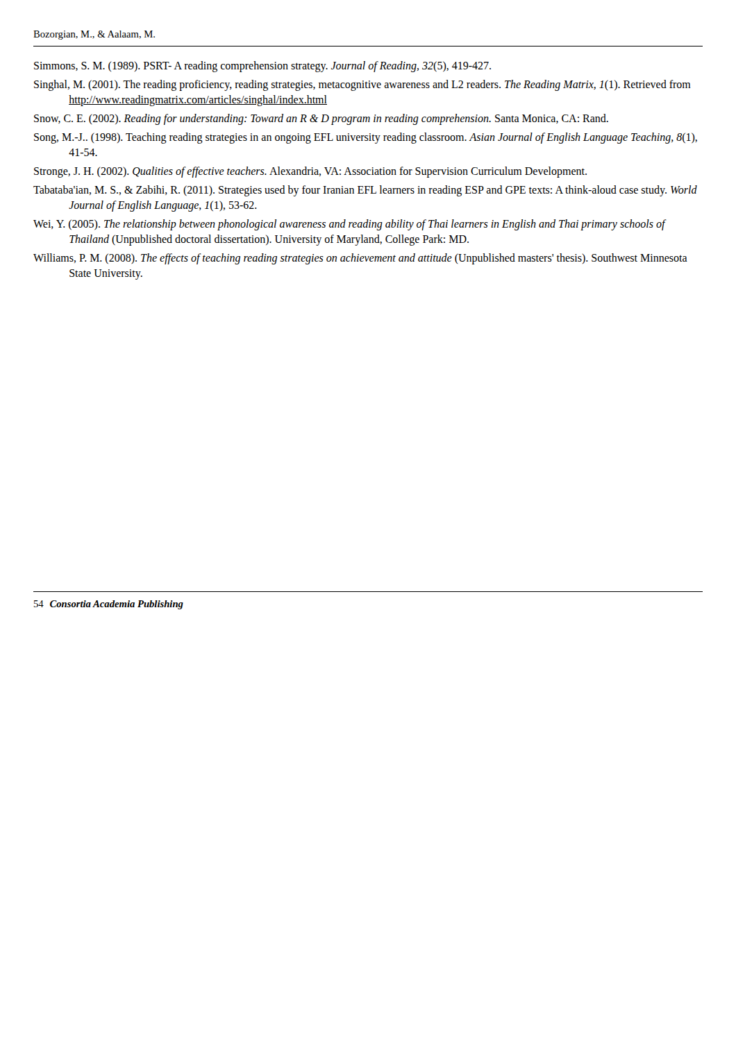Bozorgian, M., & Aalaam, M.
Simmons, S. M. (1989). PSRT- A reading comprehension strategy. Journal of Reading, 32(5), 419-427.
Singhal, M. (2001). The reading proficiency, reading strategies, metacognitive awareness and L2 readers. The Reading Matrix, 1(1). Retrieved from http://www.readingmatrix.com/articles/singhal/index.html
Snow, C. E. (2002). Reading for understanding: Toward an R & D program in reading comprehension. Santa Monica, CA: Rand.
Song, M.-J.. (1998). Teaching reading strategies in an ongoing EFL university reading classroom. Asian Journal of English Language Teaching, 8(1), 41-54.
Stronge, J. H. (2002). Qualities of effective teachers. Alexandria, VA: Association for Supervision Curriculum Development.
Tabataba'ian, M. S., & Zabihi, R. (2011). Strategies used by four Iranian EFL learners in reading ESP and GPE texts: A think-aloud case study. World Journal of English Language, 1(1), 53-62.
Wei, Y. (2005). The relationship between phonological awareness and reading ability of Thai learners in English and Thai primary schools of Thailand (Unpublished doctoral dissertation). University of Maryland, College Park: MD.
Williams, P. M. (2008). The effects of teaching reading strategies on achievement and attitude (Unpublished masters' thesis). Southwest Minnesota State University.
54 Consortia Academia Publishing